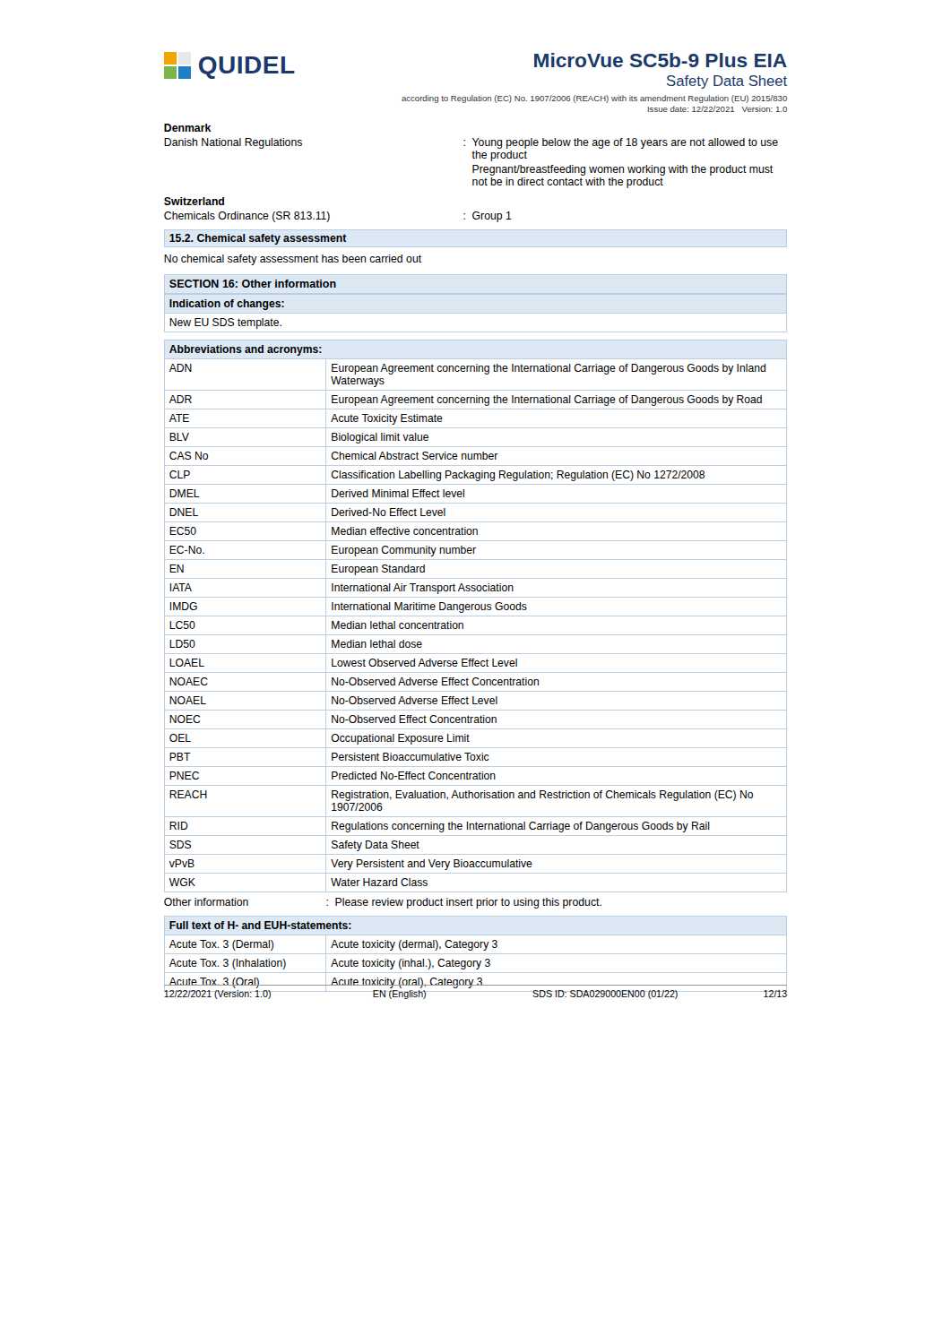QUIDEL
MicroVue SC5b-9 Plus EIA
Safety Data Sheet
according to Regulation (EC) No. 1907/2006 (REACH) with its amendment Regulation (EU) 2015/830
Issue date: 12/22/2021 Version: 1.0
Denmark
Danish National Regulations
:
Young people below the age of 18 years are not allowed to use the product
Pregnant/breastfeeding women working with the product must not be in direct contact with the product
Switzerland
Chemicals Ordinance (SR 813.11)
:
Group 1
15.2. Chemical safety assessment
No chemical safety assessment has been carried out
SECTION 16: Other information
| Indication of changes: |
| New EU SDS template. |
| Abbreviations and acronyms: |
| ADN | European Agreement concerning the International Carriage of Dangerous Goods by Inland Waterways |
| ADR | European Agreement concerning the International Carriage of Dangerous Goods by Road |
| ATE | Acute Toxicity Estimate |
| BLV | Biological limit value |
| CAS No | Chemical Abstract Service number |
| CLP | Classification Labelling Packaging Regulation; Regulation (EC) No 1272/2008 |
| DMEL | Derived Minimal Effect level |
| DNEL | Derived-No Effect Level |
| EC50 | Median effective concentration |
| EC-No. | European Community number |
| EN | European Standard |
| IATA | International Air Transport Association |
| IMDG | International Maritime Dangerous Goods |
| LC50 | Median lethal concentration |
| LD50 | Median lethal dose |
| LOAEL | Lowest Observed Adverse Effect Level |
| NOAEC | No-Observed Adverse Effect Concentration |
| NOAEL | No-Observed Adverse Effect Level |
| NOEC | No-Observed Effect Concentration |
| OEL | Occupational Exposure Limit |
| PBT | Persistent Bioaccumulative Toxic |
| PNEC | Predicted No-Effect Concentration |
| REACH | Registration, Evaluation, Authorisation and Restriction of Chemicals Regulation (EC) No 1907/2006 |
| RID | Regulations concerning the International Carriage of Dangerous Goods by Rail |
| SDS | Safety Data Sheet |
| vPvB | Very Persistent and Very Bioaccumulative |
| WGK | Water Hazard Class |
Other information
:
Please review product insert prior to using this product.
| Full text of H- and EUH-statements: |
| Acute Tox. 3 (Dermal) | Acute toxicity (dermal), Category 3 |
| Acute Tox. 3 (Inhalation) | Acute toxicity (inhal.), Category 3 |
| Acute Tox. 3 (Oral) | Acute toxicity (oral), Category 3 |
12/22/2021 (Version: 1.0)
EN (English) SDS ID: SDA029000EN00 (01/22)
12/13